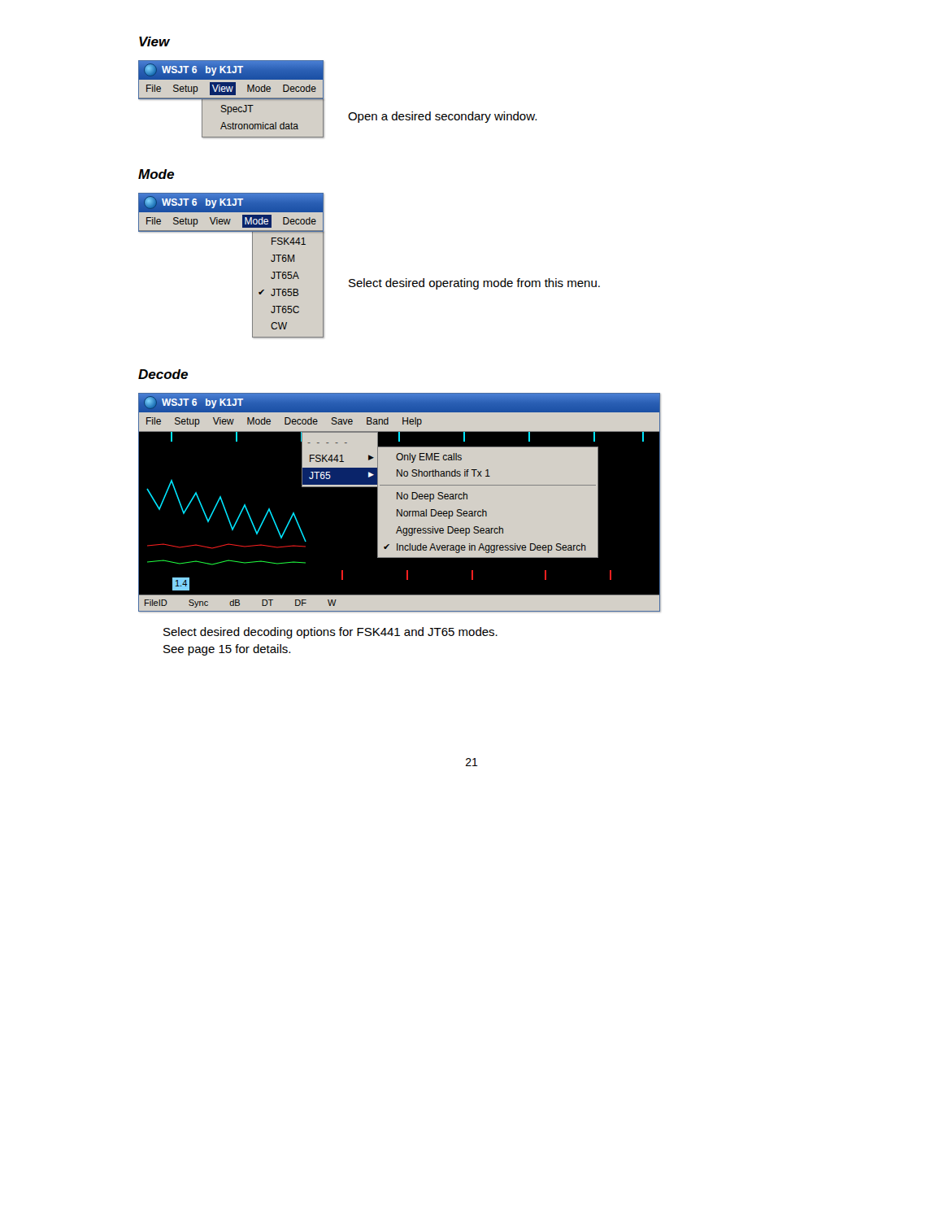View
WSJT 6 by K1JT
File Setup View Mode Decode
SpecJT
Astronomical data
Open a desired secondary window.
Mode
WSJT 6 by K1JT
File Setup View Mode Decode
FSK441
JT6M
JT65A
JT65B
JT65C
CW
Select desired operating mode from this menu.
Decode
WSJT 6 by K1JT
File Setup View Mode Decode Save Band Help
- - - - -
FSK441
JT65
Only EME calls
No Shorthands if Tx 1
No Deep Search
Normal Deep Search
Aggressive Deep Search
Include Average in Aggressive Deep Search
1.4
FileID Sync dB DT DF W
Select desired decoding options for FSK441 and JT65 modes.
See page 15 for details.
21